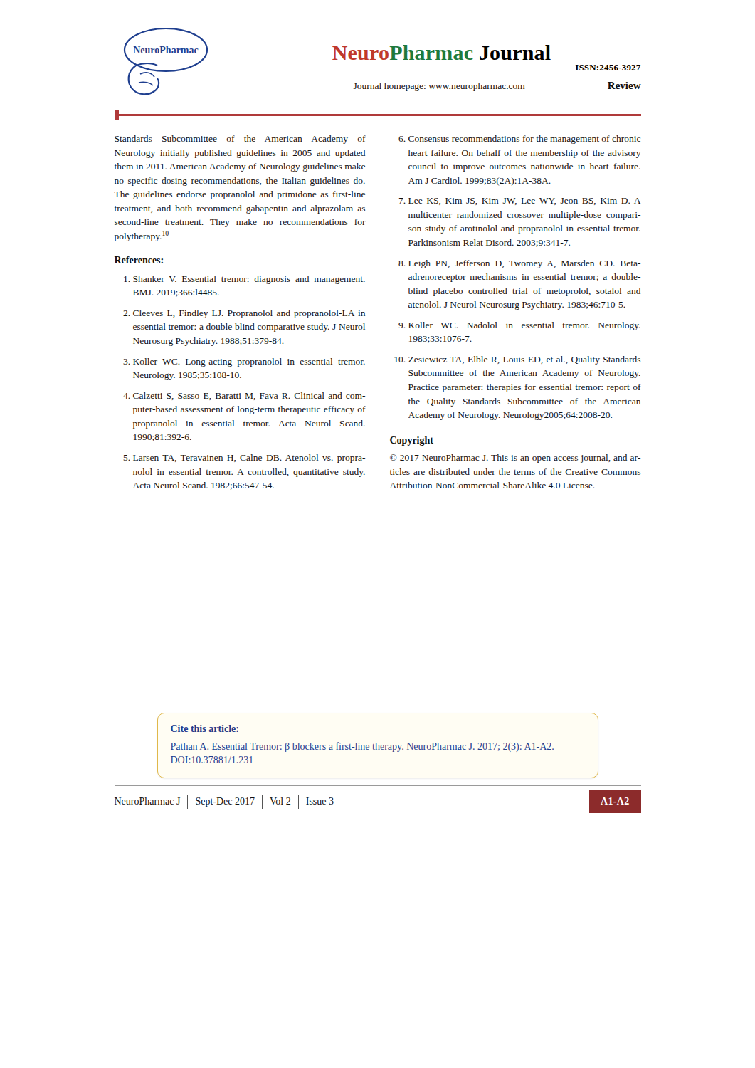NeuroPharmac
Neuro Pharmac Journal ISSN:2456-3927
Journal homepage: www.neuropharmac.com
Review
Standards Subcommittee of the American Academy of Neurology initially published guidelines in 2005 and updated them in 2011. American Academy of Neurology guidelines make no specific dosing recommendations, the Italian guidelines do. The guidelines endorse propranolol and primidone as first-line treatment, and both recommend gabapentin and alprazolam as second-line treatment. They make no recommendations for polytherapy.10
References:
Shanker V. Essential tremor: diagnosis and management. BMJ. 2019;366:l4485.
Cleeves L, Findley LJ. Propranolol and propranolol-LA in essential tremor: a double blind comparative study. J Neurol Neurosurg Psychiatry. 1988;51:379-84.
Koller WC. Long-acting propranolol in essential tremor. Neurology. 1985;35:108-10.
Calzetti S, Sasso E, Baratti M, Fava R. Clinical and computer-based assessment of long-term therapeutic efficacy of propranolol in essential tremor. Acta Neurol Scand. 1990;81:392-6.
Larsen TA, Teravainen H, Calne DB. Atenolol vs. propranolol in essential tremor. A controlled, quantitative study. Acta Neurol Scand. 1982;66:547-54.
Consensus recommendations for the management of chronic heart failure. On behalf of the membership of the advisory council to improve outcomes nationwide in heart failure. Am J Cardiol. 1999;83(2A):1A-38A.
Lee KS, Kim JS, Kim JW, Lee WY, Jeon BS, Kim D. A multicenter randomized crossover multiple-dose comparison study of arotinolol and propranolol in essential tremor. Parkinsonism Relat Disord. 2003;9:341-7.
Leigh PN, Jefferson D, Twomey A, Marsden CD. Beta-adrenoreceptor mechanisms in essential tremor; a double-blind placebo controlled trial of metoprolol, sotalol and atenolol. J Neurol Neurosurg Psychiatry. 1983;46:710-5.
Koller WC. Nadolol in essential tremor. Neurology. 1983;33:1076-7.
Zesiewicz TA, Elble R, Louis ED, et al., Quality Standards Subcommittee of the American Academy of Neurology. Practice parameter: therapies for essential tremor: report of the Quality Standards Subcommittee of the American Academy of Neurology. Neurology2005;64:2008-20.
Copyright
© 2017 NeuroPharmac J. This is an open access journal, and articles are distributed under the terms of the Creative Commons Attribution-NonCommercial-ShareAlike 4.0 License.
Cite this article:
Pathan A. Essential Tremor: β blockers a first-line therapy. NeuroPharmac J. 2017; 2(3): A1-A2. DOI:10.37881/1.231
NeuroPharmac J Sept-Dec 2017 Vol 2 Issue 3
A1-A2